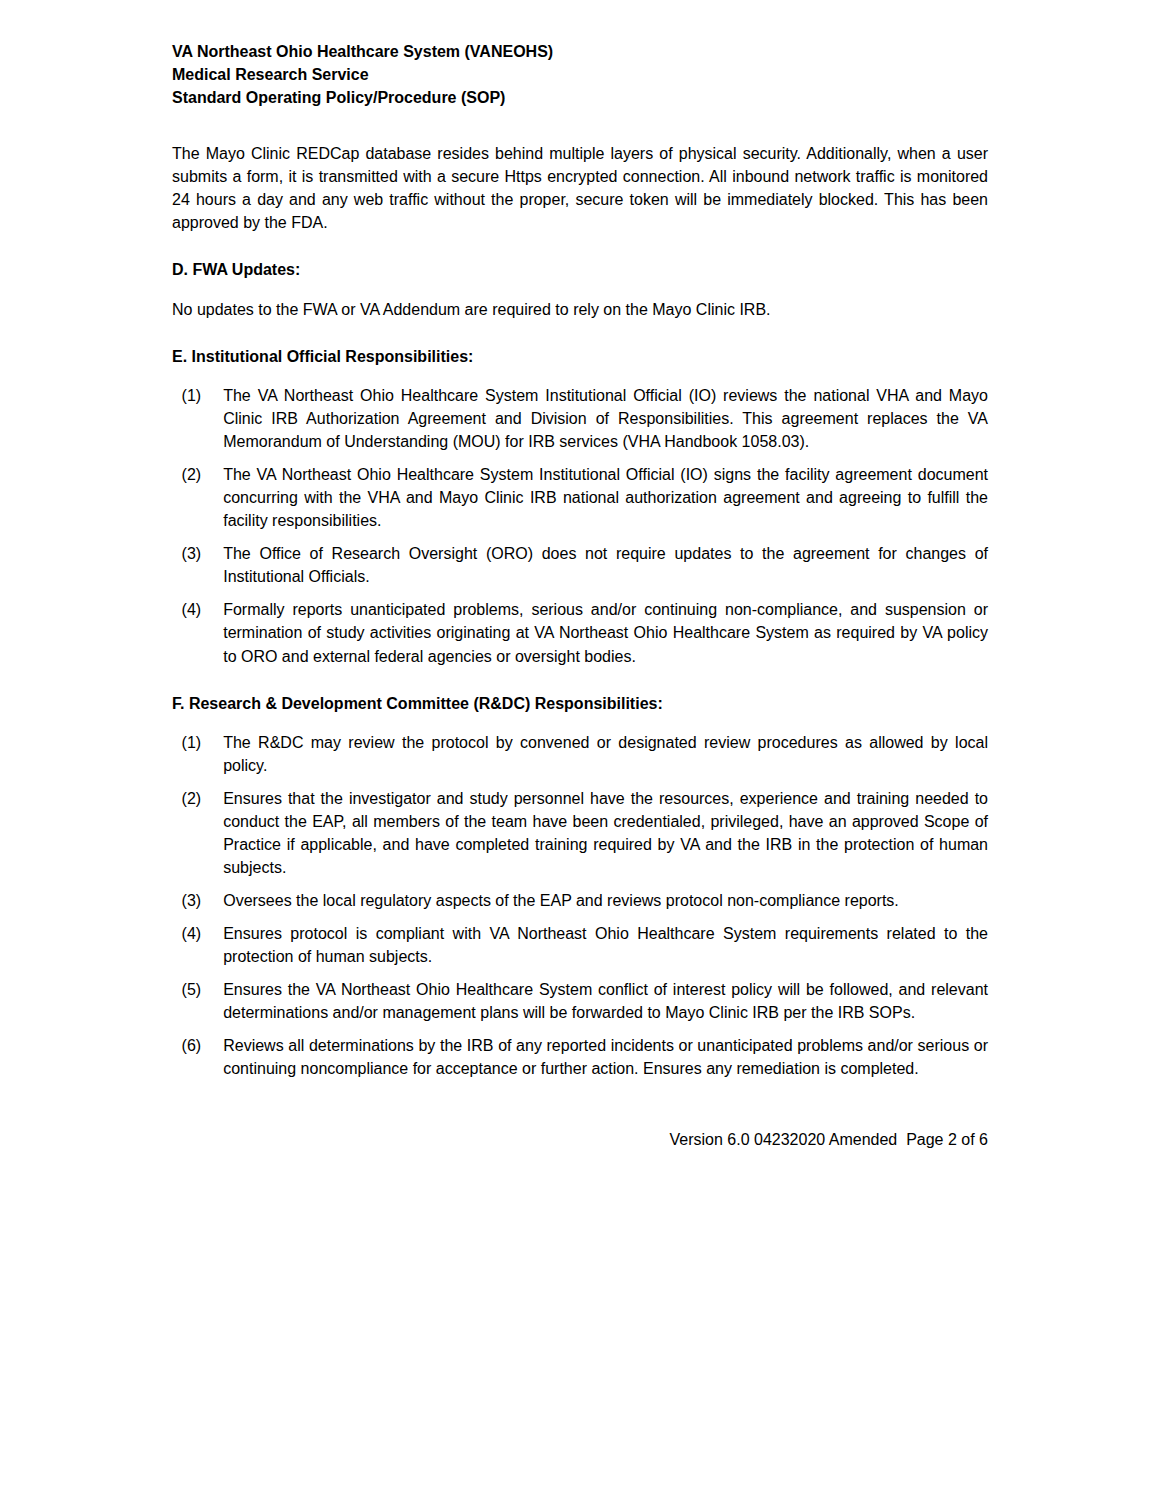VA Northeast Ohio Healthcare System (VANEOHS)
Medical Research Service
Standard Operating Policy/Procedure (SOP)
The Mayo Clinic REDCap database resides behind multiple layers of physical security. Additionally, when a user submits a form, it is transmitted with a secure Https encrypted connection. All inbound network traffic is monitored 24 hours a day and any web traffic without the proper, secure token will be immediately blocked. This has been approved by the FDA.
D. FWA Updates:
No updates to the FWA or VA Addendum are required to rely on the Mayo Clinic IRB.
E. Institutional Official Responsibilities:
The VA Northeast Ohio Healthcare System Institutional Official (IO) reviews the national VHA and Mayo Clinic IRB Authorization Agreement and Division of Responsibilities. This agreement replaces the VA Memorandum of Understanding (MOU) for IRB services (VHA Handbook 1058.03).
The VA Northeast Ohio Healthcare System Institutional Official (IO) signs the facility agreement document concurring with the VHA and Mayo Clinic IRB national authorization agreement and agreeing to fulfill the facility responsibilities.
The Office of Research Oversight (ORO) does not require updates to the agreement for changes of Institutional Officials.
Formally reports unanticipated problems, serious and/or continuing non-compliance, and suspension or termination of study activities originating at VA Northeast Ohio Healthcare System as required by VA policy to ORO and external federal agencies or oversight bodies.
F. Research & Development Committee (R&DC) Responsibilities:
The R&DC may review the protocol by convened or designated review procedures as allowed by local policy.
Ensures that the investigator and study personnel have the resources, experience and training needed to conduct the EAP, all members of the team have been credentialed, privileged, have an approved Scope of Practice if applicable, and have completed training required by VA and the IRB in the protection of human subjects.
Oversees the local regulatory aspects of the EAP and reviews protocol non-compliance reports.
Ensures protocol is compliant with VA Northeast Ohio Healthcare System requirements related to the protection of human subjects.
Ensures the VA Northeast Ohio Healthcare System conflict of interest policy will be followed, and relevant determinations and/or management plans will be forwarded to Mayo Clinic IRB per the IRB SOPs.
Reviews all determinations by the IRB of any reported incidents or unanticipated problems and/or serious or continuing noncompliance for acceptance or further action. Ensures any remediation is completed.
Version 6.0 04232020 Amended Page 2 of 6